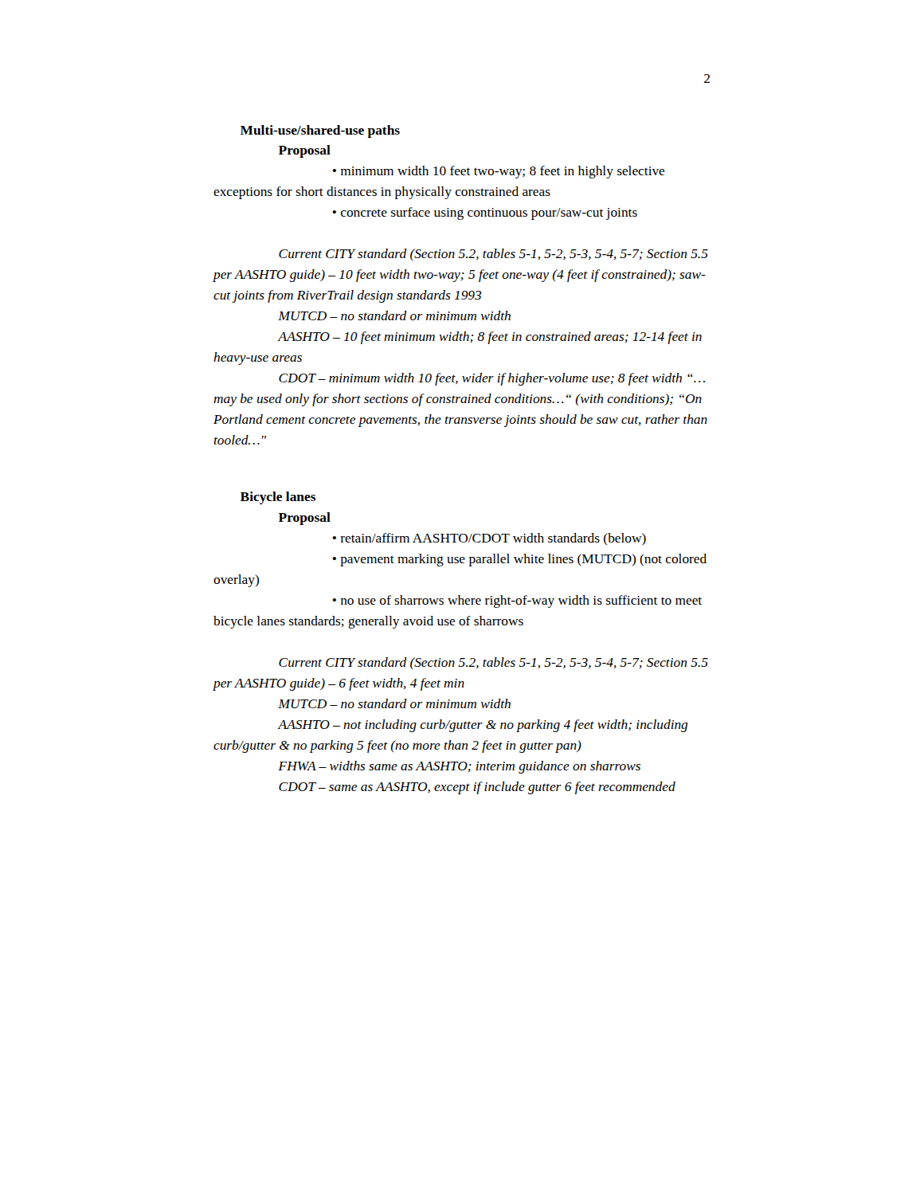2
Multi-use/shared-use paths
Proposal
• minimum width 10 feet two-way; 8 feet in highly selective exceptions for short distances in physically constrained areas
• concrete surface using continuous pour/saw-cut joints
Current CITY standard (Section 5.2, tables 5-1, 5-2, 5-3, 5-4, 5-7; Section 5.5 per AASHTO guide) – 10 feet width two-way; 5 feet one-way (4 feet if constrained); saw-cut joints from RiverTrail design standards 1993
MUTCD – no standard or minimum width
AASHTO – 10 feet minimum width; 8 feet in constrained areas; 12-14 feet in heavy-use areas
CDOT – minimum width 10 feet, wider if higher-volume use; 8 feet width “…may be used only for short sections of constrained conditions…“ (with conditions); “On Portland cement concrete pavements, the transverse joints should be saw cut, rather than tooled…"
Bicycle lanes
Proposal
• retain/affirm AASHTO/CDOT width standards (below)
• pavement marking use parallel white lines (MUTCD) (not colored overlay)
• no use of sharrows where right-of-way width is sufficient to meet bicycle lanes standards; generally avoid use of sharrows
Current CITY standard (Section 5.2, tables 5-1, 5-2, 5-3, 5-4, 5-7; Section 5.5 per AASHTO guide) – 6 feet width, 4 feet min
MUTCD – no standard or minimum width
AASHTO – not including curb/gutter & no parking 4 feet width; including curb/gutter & no parking 5 feet (no more than 2 feet in gutter pan)
FHWA – widths same as AASHTO; interim guidance on sharrows
CDOT – same as AASHTO, except if include gutter 6 feet recommended